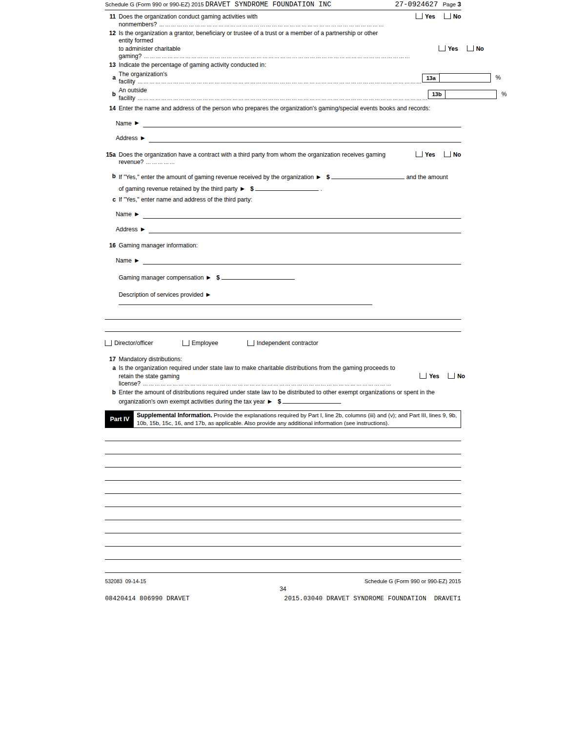Schedule G (Form 990 or 990-EZ) 2015 DRAVET SYNDROME FOUNDATION INC
27-0924627 Page 3
11
Does the organization conduct gaming activities with nonmembers? ……………………………………………………………………………………………………
Yes No
12
Is the organization a grantor, beneficiary or trustee of a trust or a member of a partnership or other entity formed
to administer charitable gaming? ………………………………………………………………………………………………………………………
Yes No
13
Indicate the percentage of gaming activity conducted in:
a
The organization's facility ………………………………………………………………………………………………………………………………
13a
%
b
An outside facility …………………………………………………………………………………………………………………………………
13b
%
14
Enter the name and address of the person who prepares the organization's gaming/special events books and records:
Name
►
Address
►
15a
Does the organization have a contract with a third party from whom the organization receives gaming revenue? ……………
Yes No
b
If "Yes," enter the amount of gaming revenue received by the organization ► $ and the amount
of gaming revenue retained by the third party ► $ .
c
If "Yes," enter name and address of the third party:
Name
►
Address
►
16
Gaming manager information:
Name
►
Gaming manager compensation ► $
Description of services provided ►
Director/officer
Employee
Independent contractor
17
Mandatory distributions:
a
Is the organization required under state law to make charitable distributions from the gaming proceeds to
retain the state gaming license? ………………………………………………………………………………………………………………
Yes No
b
Enter the amount of distributions required under state law to be distributed to other exempt organizations or spent in the
organization's own exempt activities during the tax year ► $
Part IV
Supplemental Information. Provide the explanations required by Part I, line 2b, columns (iii) and (v); and Part III, lines 9, 9b, 10b, 15b, 15c, 16, and 17b, as applicable. Also provide any additional information (see instructions).
532083 09-14-15
Schedule G (Form 990 or 990-EZ) 2015
34
08420414 806990 DRAVET
2015.03040 DRAVET SYNDROME FOUNDATION DRAVET1